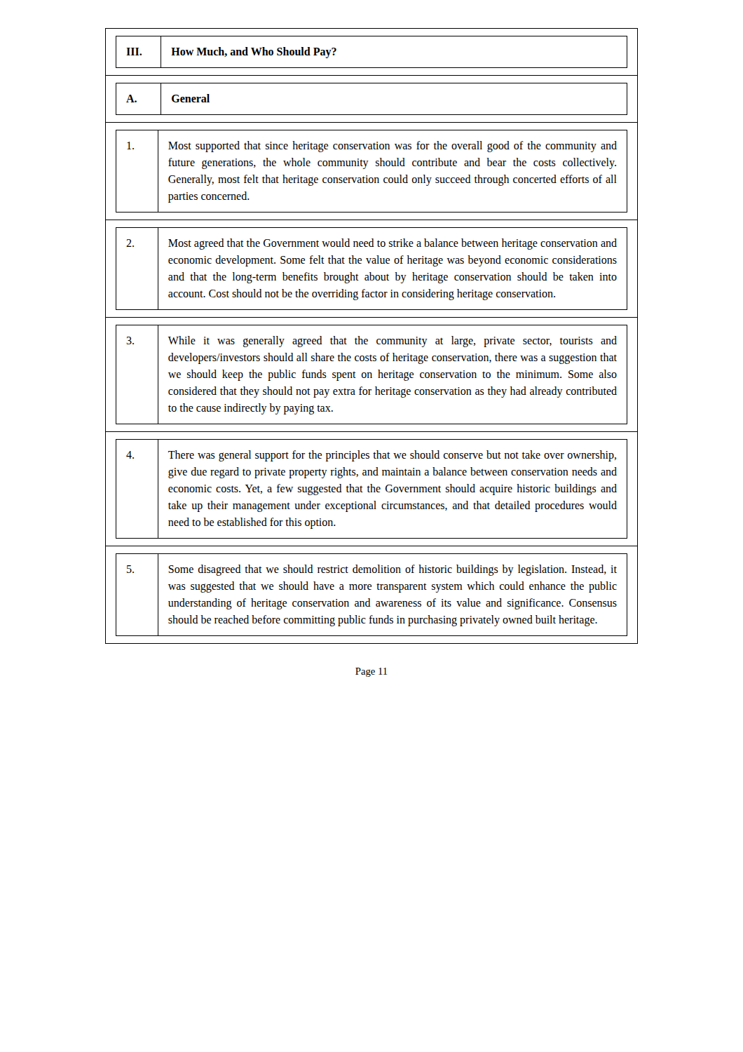| / III. / How Much, and Who Should Pay? / |
| / A. / General / |
| / 1. / Most supported that since heritage conservation was for the overall good of the community and future generations, the whole community should contribute and bear the costs collectively. Generally, most felt that heritage conservation could only succeed through concerted efforts of all parties concerned. / |
| / 2. / Most agreed that the Government would need to strike a balance between heritage conservation and economic development. Some felt that the value of heritage was beyond economic considerations and that the long-term benefits brought about by heritage conservation should be taken into account. Cost should not be the overriding factor in considering heritage conservation. / |
| / 3. / While it was generally agreed that the community at large, private sector, tourists and developers/investors should all share the costs of heritage conservation, there was a suggestion that we should keep the public funds spent on heritage conservation to the minimum. Some also considered that they should not pay extra for heritage conservation as they had already contributed to the cause indirectly by paying tax. / |
| / 4. / There was general support for the principles that we should conserve but not take over ownership, give due regard to private property rights, and maintain a balance between conservation needs and economic costs. Yet, a few suggested that the Government should acquire historic buildings and take up their management under exceptional circumstances, and that detailed procedures would need to be established for this option. / |
| / 5. / Some disagreed that we should restrict demolition of historic buildings by legislation. Instead, it was suggested that we should have a more transparent system which could enhance the public understanding of heritage conservation and awareness of its value and significance. Consensus should be reached before committing public funds in purchasing privately owned built heritage. / |
Page 11